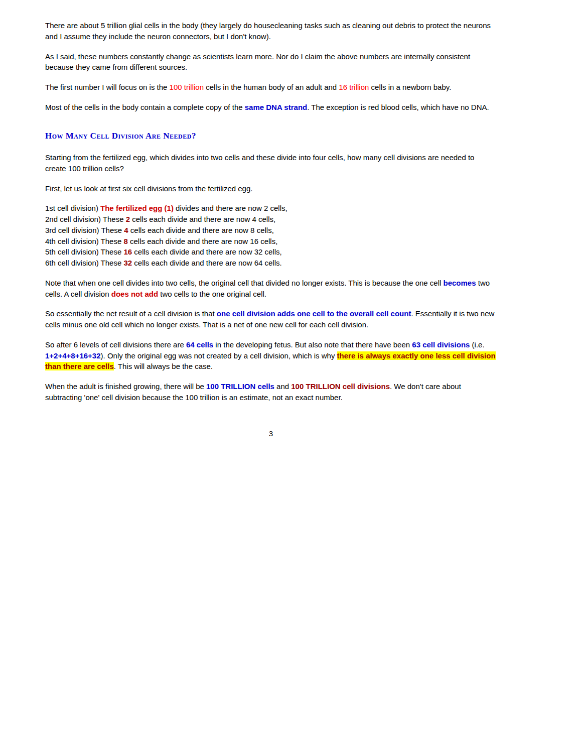There are about 5 trillion glial cells in the body (they largely do housecleaning tasks such as cleaning out debris to protect the neurons and I assume they include the neuron connectors, but I don't know).
As I said, these numbers constantly change as scientists learn more. Nor do I claim the above numbers are internally consistent because they came from different sources.
The first number I will focus on is the 100 trillion cells in the human body of an adult and 16 trillion cells in a newborn baby.
Most of the cells in the body contain a complete copy of the same DNA strand. The exception is red blood cells, which have no DNA.
How Many Cell Division Are Needed?
Starting from the fertilized egg, which divides into two cells and these divide into four cells, how many cell divisions are needed to create 100 trillion cells?
First, let us look at first six cell divisions from the fertilized egg.
1st cell division) The fertilized egg (1) divides and there are now 2 cells,
2nd cell division) These 2 cells each divide and there are now 4 cells,
3rd cell division) These 4 cells each divide and there are now 8 cells,
4th cell division) These 8 cells each divide and there are now 16 cells,
5th cell division) These 16 cells each divide and there are now 32 cells,
6th cell division) These 32 cells each divide and there are now 64 cells.
Note that when one cell divides into two cells, the original cell that divided no longer exists. This is because the one cell becomes two cells. A cell division does not add two cells to the one original cell.
So essentially the net result of a cell division is that one cell division adds one cell to the overall cell count. Essentially it is two new cells minus one old cell which no longer exists. That is a net of one new cell for each cell division.
So after 6 levels of cell divisions there are 64 cells in the developing fetus. But also note that there have been 63 cell divisions (i.e. 1+2+4+8+16+32). Only the original egg was not created by a cell division, which is why there is always exactly one less cell division than there are cells. This will always be the case.
When the adult is finished growing, there will be 100 TRILLION cells and 100 TRILLION cell divisions. We don't care about subtracting 'one' cell division because the 100 trillion is an estimate, not an exact number.
3